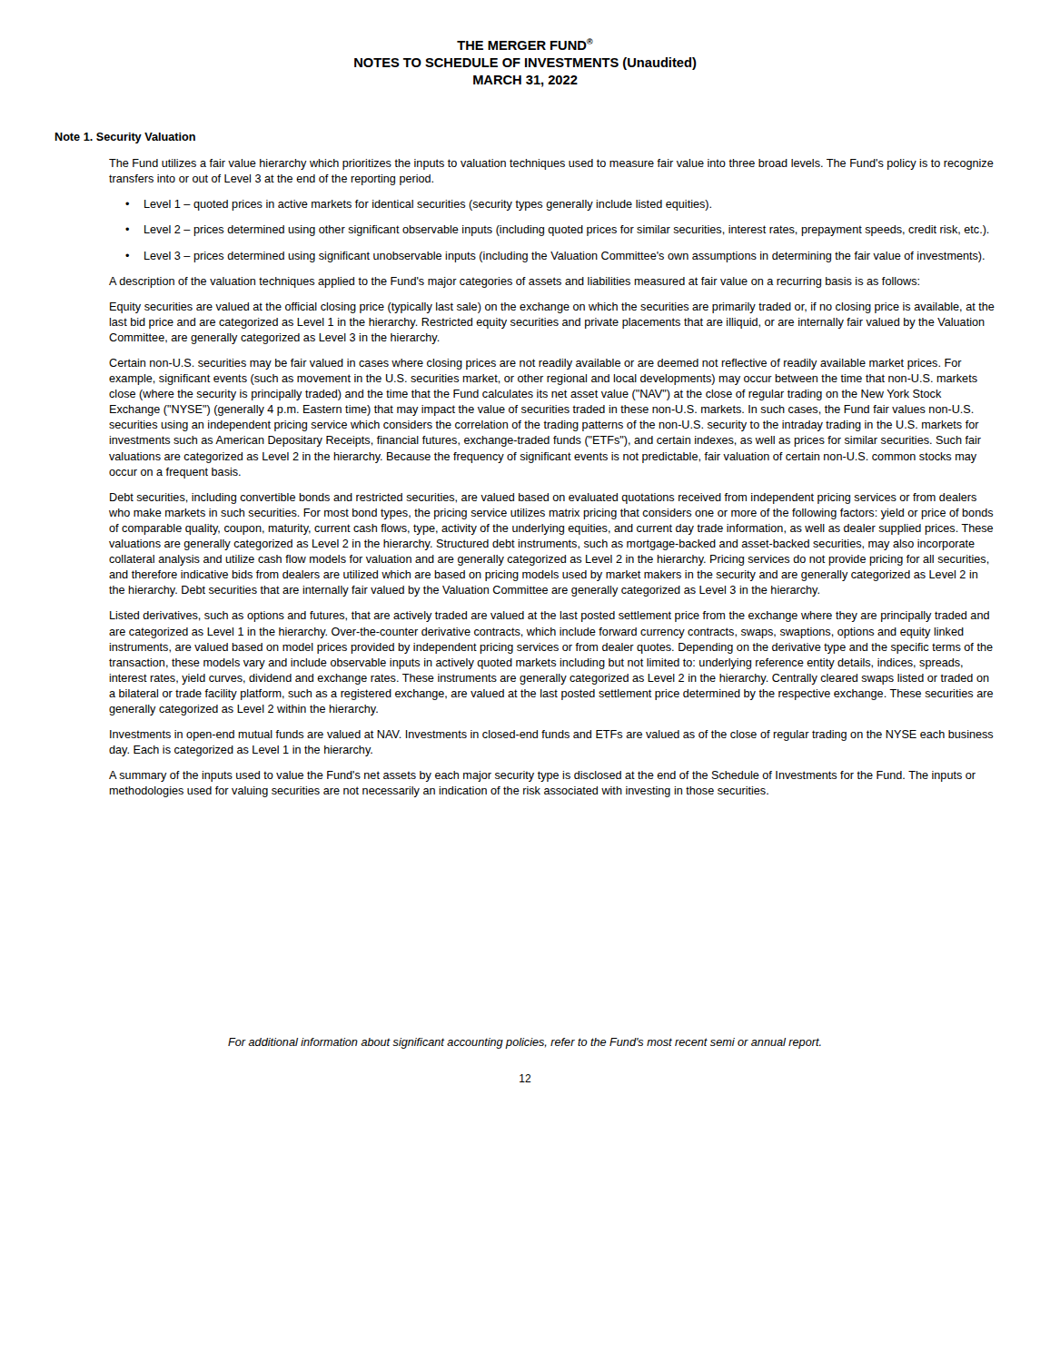THE MERGER FUND®
NOTES TO SCHEDULE OF INVESTMENTS (Unaudited)
MARCH 31, 2022
Note 1. Security Valuation
The Fund utilizes a fair value hierarchy which prioritizes the inputs to valuation techniques used to measure fair value into three broad levels. The Fund's policy is to recognize transfers into or out of Level 3 at the end of the reporting period.
Level 1 – quoted prices in active markets for identical securities (security types generally include listed equities).
Level 2 – prices determined using other significant observable inputs (including quoted prices for similar securities, interest rates, prepayment speeds, credit risk, etc.).
Level 3 – prices determined using significant unobservable inputs (including the Valuation Committee's own assumptions in determining the fair value of investments).
A description of the valuation techniques applied to the Fund's major categories of assets and liabilities measured at fair value on a recurring basis is as follows:
Equity securities are valued at the official closing price (typically last sale) on the exchange on which the securities are primarily traded or, if no closing price is available, at the last bid price and are categorized as Level 1 in the hierarchy. Restricted equity securities and private placements that are illiquid, or are internally fair valued by the Valuation Committee, are generally categorized as Level 3 in the hierarchy.
Certain non-U.S. securities may be fair valued in cases where closing prices are not readily available or are deemed not reflective of readily available market prices. For example, significant events (such as movement in the U.S. securities market, or other regional and local developments) may occur between the time that non-U.S. markets close (where the security is principally traded) and the time that the Fund calculates its net asset value ("NAV") at the close of regular trading on the New York Stock Exchange ("NYSE") (generally 4 p.m. Eastern time) that may impact the value of securities traded in these non-U.S. markets. In such cases, the Fund fair values non-U.S. securities using an independent pricing service which considers the correlation of the trading patterns of the non-U.S. security to the intraday trading in the U.S. markets for investments such as American Depositary Receipts, financial futures, exchange-traded funds ("ETFs"), and certain indexes, as well as prices for similar securities. Such fair valuations are categorized as Level 2 in the hierarchy. Because the frequency of significant events is not predictable, fair valuation of certain non-U.S. common stocks may occur on a frequent basis.
Debt securities, including convertible bonds and restricted securities, are valued based on evaluated quotations received from independent pricing services or from dealers who make markets in such securities. For most bond types, the pricing service utilizes matrix pricing that considers one or more of the following factors: yield or price of bonds of comparable quality, coupon, maturity, current cash flows, type, activity of the underlying equities, and current day trade information, as well as dealer supplied prices. These valuations are generally categorized as Level 2 in the hierarchy. Structured debt instruments, such as mortgage-backed and asset-backed securities, may also incorporate collateral analysis and utilize cash flow models for valuation and are generally categorized as Level 2 in the hierarchy. Pricing services do not provide pricing for all securities, and therefore indicative bids from dealers are utilized which are based on pricing models used by market makers in the security and are generally categorized as Level 2 in the hierarchy. Debt securities that are internally fair valued by the Valuation Committee are generally categorized as Level 3 in the hierarchy.
Listed derivatives, such as options and futures, that are actively traded are valued at the last posted settlement price from the exchange where they are principally traded and are categorized as Level 1 in the hierarchy. Over-the-counter derivative contracts, which include forward currency contracts, swaps, swaptions, options and equity linked instruments, are valued based on model prices provided by independent pricing services or from dealer quotes. Depending on the derivative type and the specific terms of the transaction, these models vary and include observable inputs in actively quoted markets including but not limited to: underlying reference entity details, indices, spreads, interest rates, yield curves, dividend and exchange rates. These instruments are generally categorized as Level 2 in the hierarchy. Centrally cleared swaps listed or traded on a bilateral or trade facility platform, such as a registered exchange, are valued at the last posted settlement price determined by the respective exchange. These securities are generally categorized as Level 2 within the hierarchy.
Investments in open-end mutual funds are valued at NAV. Investments in closed-end funds and ETFs are valued as of the close of regular trading on the NYSE each business day. Each is categorized as Level 1 in the hierarchy.
A summary of the inputs used to value the Fund's net assets by each major security type is disclosed at the end of the Schedule of Investments for the Fund. The inputs or methodologies used for valuing securities are not necessarily an indication of the risk associated with investing in those securities.
For additional information about significant accounting policies, refer to the Fund's most recent semi or annual report.
12